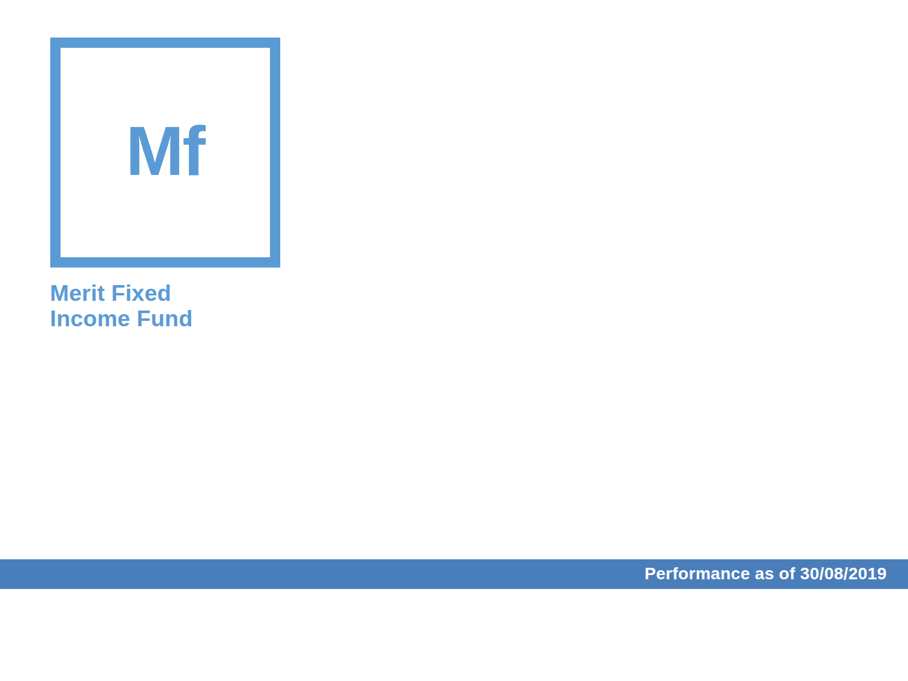Mf
Merit Fixed
Income Fund
Performance as of 30/08/2019